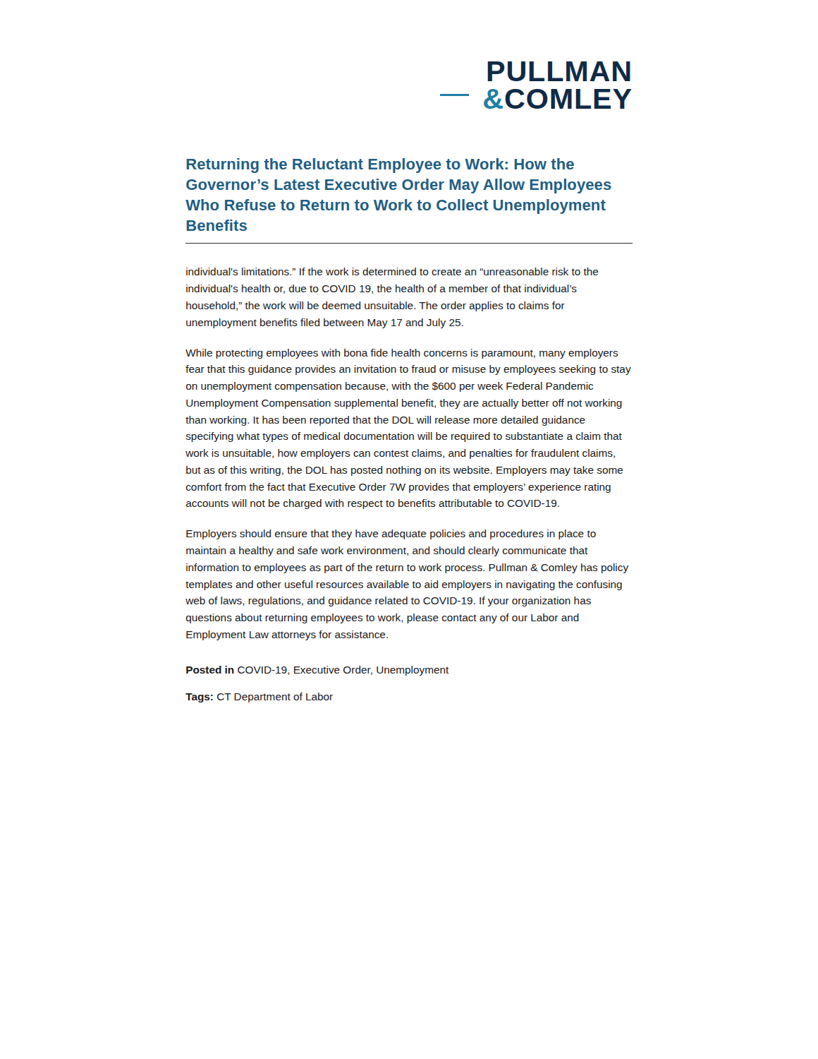PULLMAN &COMLEY
Returning the Reluctant Employee to Work: How the Governor’s Latest Executive Order May Allow Employees Who Refuse to Return to Work to Collect Unemployment Benefits
individual's limitations.” If the work is determined to create an “unreasonable risk to the individual's health or, due to COVID 19, the health of a member of that individual’s household,” the work will be deemed unsuitable. The order applies to claims for unemployment benefits filed between May 17 and July 25.
While protecting employees with bona fide health concerns is paramount, many employers fear that this guidance provides an invitation to fraud or misuse by employees seeking to stay on unemployment compensation because, with the $600 per week Federal Pandemic Unemployment Compensation supplemental benefit, they are actually better off not working than working. It has been reported that the DOL will release more detailed guidance specifying what types of medical documentation will be required to substantiate a claim that work is unsuitable, how employers can contest claims, and penalties for fraudulent claims, but as of this writing, the DOL has posted nothing on its website. Employers may take some comfort from the fact that Executive Order 7W provides that employers’ experience rating accounts will not be charged with respect to benefits attributable to COVID-19.
Employers should ensure that they have adequate policies and procedures in place to maintain a healthy and safe work environment, and should clearly communicate that information to employees as part of the return to work process. Pullman & Comley has policy templates and other useful resources available to aid employers in navigating the confusing web of laws, regulations, and guidance related to COVID-19. If your organization has questions about returning employees to work, please contact any of our Labor and Employment Law attorneys for assistance.
Posted in COVID-19, Executive Order, Unemployment
Tags: CT Department of Labor